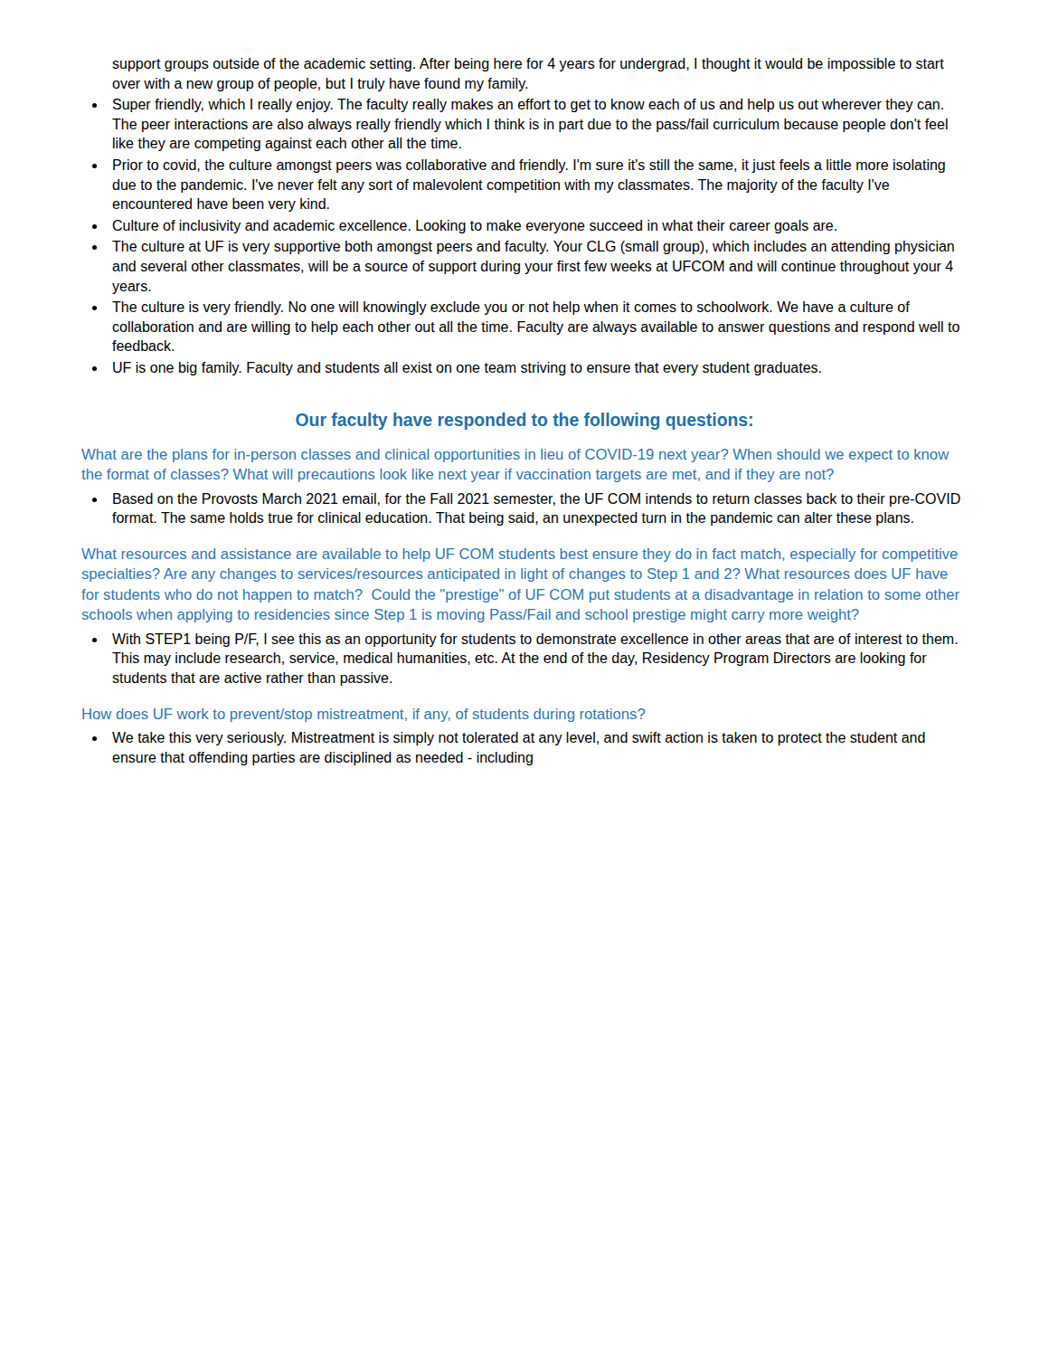support groups outside of the academic setting. After being here for 4 years for undergrad, I thought it would be impossible to start over with a new group of people, but I truly have found my family.
Super friendly, which I really enjoy. The faculty really makes an effort to get to know each of us and help us out wherever they can. The peer interactions are also always really friendly which I think is in part due to the pass/fail curriculum because people don't feel like they are competing against each other all the time.
Prior to covid, the culture amongst peers was collaborative and friendly. I'm sure it's still the same, it just feels a little more isolating due to the pandemic. I've never felt any sort of malevolent competition with my classmates. The majority of the faculty I've encountered have been very kind.
Culture of inclusivity and academic excellence. Looking to make everyone succeed in what their career goals are.
The culture at UF is very supportive both amongst peers and faculty. Your CLG (small group), which includes an attending physician and several other classmates, will be a source of support during your first few weeks at UFCOM and will continue throughout your 4 years.
The culture is very friendly. No one will knowingly exclude you or not help when it comes to schoolwork. We have a culture of collaboration and are willing to help each other out all the time. Faculty are always available to answer questions and respond well to feedback.
UF is one big family. Faculty and students all exist on one team striving to ensure that every student graduates.
Our faculty have responded to the following questions:
What are the plans for in-person classes and clinical opportunities in lieu of COVID-19 next year? When should we expect to know the format of classes? What will precautions look like next year if vaccination targets are met, and if they are not?
Based on the Provosts March 2021 email, for the Fall 2021 semester, the UF COM intends to return classes back to their pre-COVID format. The same holds true for clinical education. That being said, an unexpected turn in the pandemic can alter these plans.
What resources and assistance are available to help UF COM students best ensure they do in fact match, especially for competitive specialties? Are any changes to services/resources anticipated in light of changes to Step 1 and 2? What resources does UF have for students who do not happen to match? Could the "prestige" of UF COM put students at a disadvantage in relation to some other schools when applying to residencies since Step 1 is moving Pass/Fail and school prestige might carry more weight?
With STEP1 being P/F, I see this as an opportunity for students to demonstrate excellence in other areas that are of interest to them. This may include research, service, medical humanities, etc. At the end of the day, Residency Program Directors are looking for students that are active rather than passive.
How does UF work to prevent/stop mistreatment, if any, of students during rotations?
We take this very seriously. Mistreatment is simply not tolerated at any level, and swift action is taken to protect the student and ensure that offending parties are disciplined as needed - including